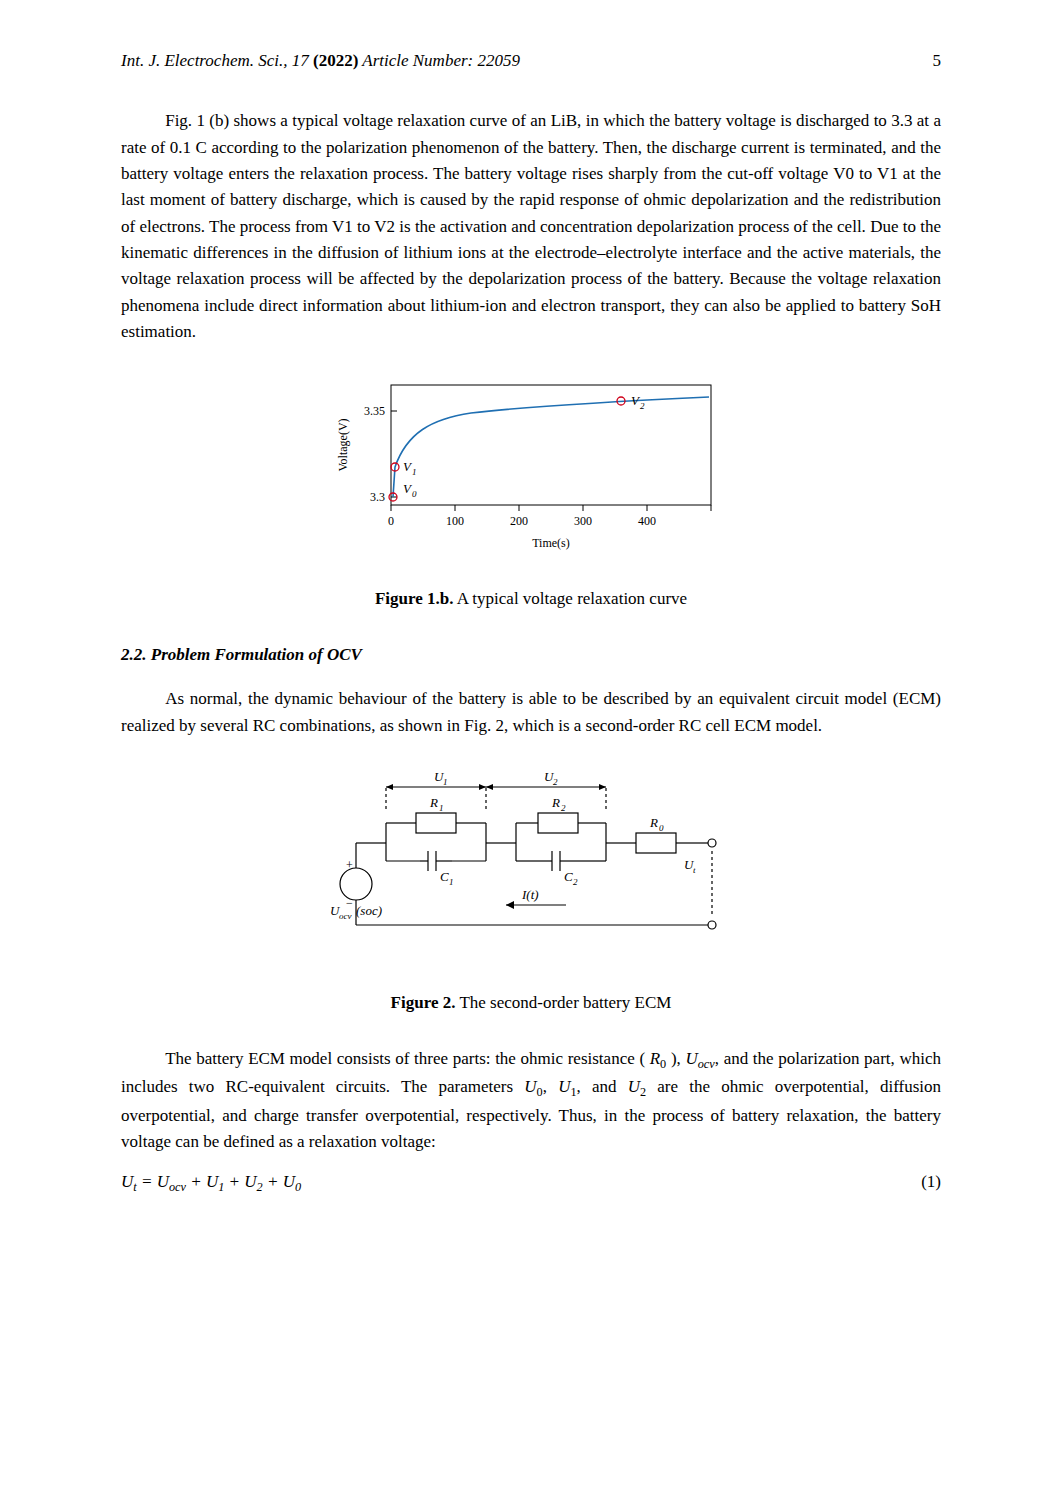Int. J. Electrochem. Sci., 17 (2022) Article Number: 22059
5
Fig. 1 (b) shows a typical voltage relaxation curve of an LiB, in which the battery voltage is discharged to 3.3 at a rate of 0.1 C according to the polarization phenomenon of the battery. Then, the discharge current is terminated, and the battery voltage enters the relaxation process. The battery voltage rises sharply from the cut-off voltage V0 to V1 at the last moment of battery discharge, which is caused by the rapid response of ohmic depolarization and the redistribution of electrons. The process from V1 to V2 is the activation and concentration depolarization process of the cell. Due to the kinematic differences in the diffusion of lithium ions at the electrode–electrolyte interface and the active materials, the voltage relaxation process will be affected by the depolarization process of the battery. Because the voltage relaxation phenomena include direct information about lithium-ion and electron transport, they can also be applied to battery SoH estimation.
Voltage(V) 3.35 3.3 0 100 200 300 400 Time(s) V 1 V 0 V 2
Figure 1.b. A typical voltage relaxation curve
2.2. Problem Formulation of OCV
As normal, the dynamic behaviour of the battery is able to be described by an equivalent circuit model (ECM) realized by several RC combinations, as shown in Fig. 2, which is a second-order RC cell ECM model.
U 1 U 2 R 1 R 2 R 0 C 1 C 2 U t + − U ocv (soc) I(t)
Figure 2. The second-order battery ECM
The battery ECM model consists of three parts: the ohmic resistance ( R0 ), Uocv, and the polarization part, which includes two RC-equivalent circuits. The parameters U0, U1, and U2 are the ohmic overpotential, diffusion overpotential, and charge transfer overpotential, respectively. Thus, in the process of battery relaxation, the battery voltage can be defined as a relaxation voltage:
Ut = Uocv + U1 + U2 + U0 (1)